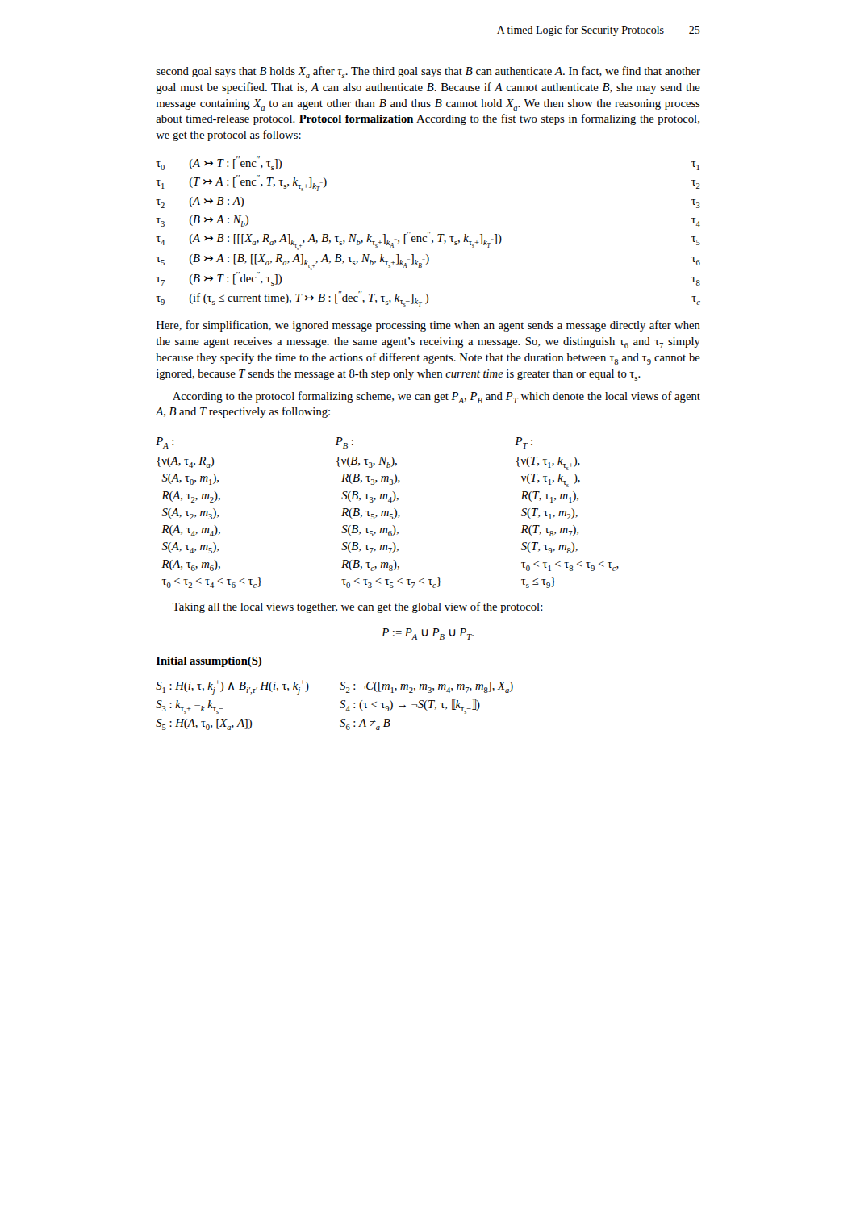A timed Logic for Security Protocols 25
second goal says that B holds Xa after τs. The third goal says that B can authenticate A. In fact, we find that another goal must be specified. That is, A can also authenticate B. Because if A cannot authenticate B, she may send the message containing Xa to an agent other than B and thus B cannot hold Xa. We then show the reasoning process about timed-release protocol. Protocol formalization According to the fist two steps in formalizing the protocol, we get the protocol as follows:
| τ 0 | ( A ↣ T : [ ′′ enc ′′ , τ s ]) | τ 1 |
| τ 1 | ( T ↣ A : [ ′′ enc ′′ , T , τ s , k τ s + ] k T − ) | τ 2 |
| τ 2 | ( A ↣ B : A ) | τ 3 |
| τ 3 | ( B ↣ A : N b ) | τ 4 |
| τ 4 | ( A ↣ B : [[[ X a , R a , A ] k τ s + , A , B , τ s , N b , k τ s + ] k A − , [ ′′ enc ′′ , T , τ s , k τ s + ] k T − ]) | τ 5 |
| τ 5 | ( B ↣ A : [ B , [[ X a , R a , A ] k τ s + , A , B , τ s , N b , k τ s + ] k A − ] k B − ) | τ 6 |
| τ 7 | ( B ↣ T : [ ′′ dec ′′ , τ s ]) | τ 8 |
| τ 9 | (if (τ s ≤ current time), T ↣ B : [ ′′ dec ′′ , T , τ s , k τ s − ] k T − ) | τ c |
Here, for simplification, we ignored message processing time when an agent sends a message directly after when the same agent receives a message. the same agent’s receiving a message. So, we distinguish τ6 and τ7 simply because they specify the time to the actions of different agents. Note that the duration between τ8 and τ9 cannot be ignored, because T sends the message at 8-th step only when current time is greater than or equal to τs.
According to the protocol formalizing scheme, we can get PA, PB and PT which denote the local views of agent A, B and T respectively as following:
| P A : | P B : | P T : |
| {ν( A , τ 4 , R a ) | {ν( B , τ 3 , N b ), | {ν( T , τ 1 , k τ s + ), |
| S ( A , τ 0 , m 1 ), | R ( B , τ 3 , m 3 ), | ν( T , τ 1 , k τ s − ), |
| R ( A , τ 2 , m 2 ), | S ( B , τ 3 , m 4 ), | R ( T , τ 1 , m 1 ), |
| S ( A , τ 2 , m 3 ), | R ( B , τ 5 , m 5 ), | S ( T , τ 1 , m 2 ), |
| R ( A , τ 4 , m 4 ), | S ( B , τ 5 , m 6 ), | R ( T , τ 8 , m 7 ), |
| S ( A , τ 4 , m 5 ), | S ( B , τ 7 , m 7 ), | S ( T , τ 9 , m 8 ), |
| R ( A , τ 6 , m 6 ), | R ( B , τ c , m 8 ), | τ 0 < τ 1 < τ 8 < τ 9 < τ c , |
| τ 0 < τ 2 < τ 4 < τ 6 < τ c } | τ 0 < τ 3 < τ 5 < τ 7 < τ c } | τ s ≤ τ 9 } |
Taking all the local views together, we can get the global view of the protocol:
P := PA ∪ PB ∪ PT.
Initial assumption(S)
| S 1 : H ( i , τ, k j + ) ∧ B i′,τ′ H ( i , τ, k j + ) | S 2 : ¬ C ([ m 1 , m 2 , m 3 , m 4 , m 7 , m 8 ], X a ) |
| S 3 : k τ s + = k k τ s − | S 4 : (τ < τ 9 ) → ¬ S ( T , τ, ⟦ k τ s − ⟧ ) |
| S 5 : H ( A , τ 0 , [ X a , A ]) | S 6 : A ≠ a B |